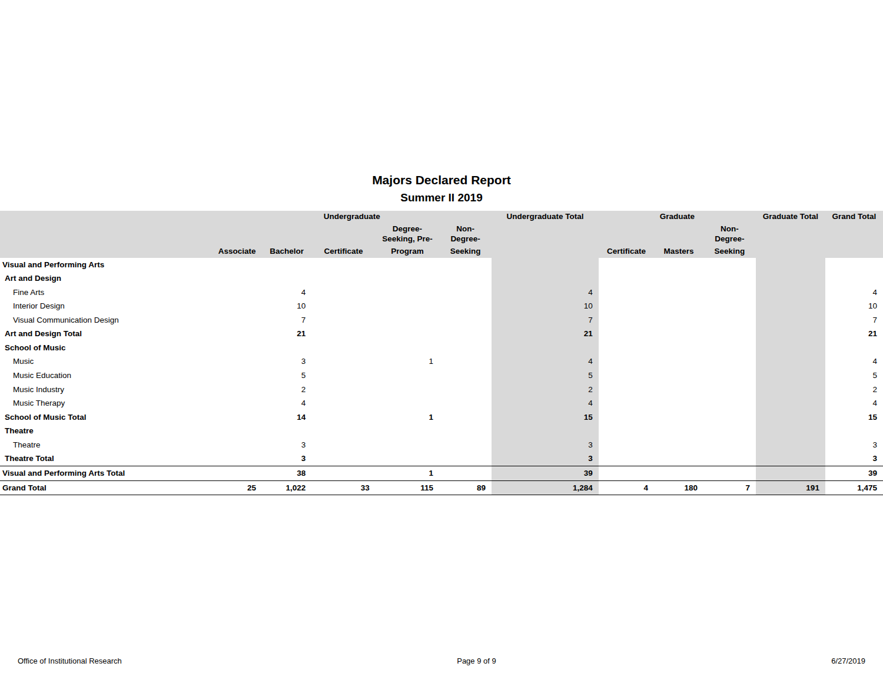Majors Declared Report
Summer II 2019
| | Undergraduate | Undergraduate Total | Graduate | Graduate Total | Grand Total |
| --- | --- | --- | --- | --- | --- |
| | | | | Degree- Seeking, Pre- | Non- Degree- | | | Non- Degree- |
| | Associate | Bachelor | Certificate | Program | Seeking | | Certificate | Masters | Seeking | | |
| Visual and Performing Arts | | | | | | | | | | | |
| Art and Design | | | | | | | | | | | |
| Fine Arts | | 4 | | | | 4 | | | | | 4 |
| Interior Design | | 10 | | | | 10 | | | | | 10 |
| Visual Communication Design | | 7 | | | | 7 | | | | | 7 |
| Art and Design Total | | 21 | | | | 21 | | | | | 21 |
| School of Music | | | | | | | | | | | |
| Music | | 3 | | 1 | | 4 | | | | | 4 |
| Music Education | | 5 | | | | 5 | | | | | 5 |
| Music Industry | | 2 | | | | 2 | | | | | 2 |
| Music Therapy | | 4 | | | | 4 | | | | | 4 |
| School of Music Total | | 14 | | 1 | | 15 | | | | | 15 |
| Theatre | | | | | | | | | | | |
| Theatre | | 3 | | | | 3 | | | | | 3 |
| Theatre Total | | 3 | | | | 3 | | | | | 3 |
| Visual and Performing Arts Total | | 38 | | 1 | | 39 | | | | | 39 |
| Grand Total | 25 | 1,022 | 33 | 115 | 89 | 1,284 | 4 | 180 | 7 | 191 | 1,475 |
Office of Institutional Research
Page 9 of 9
6/27/2019